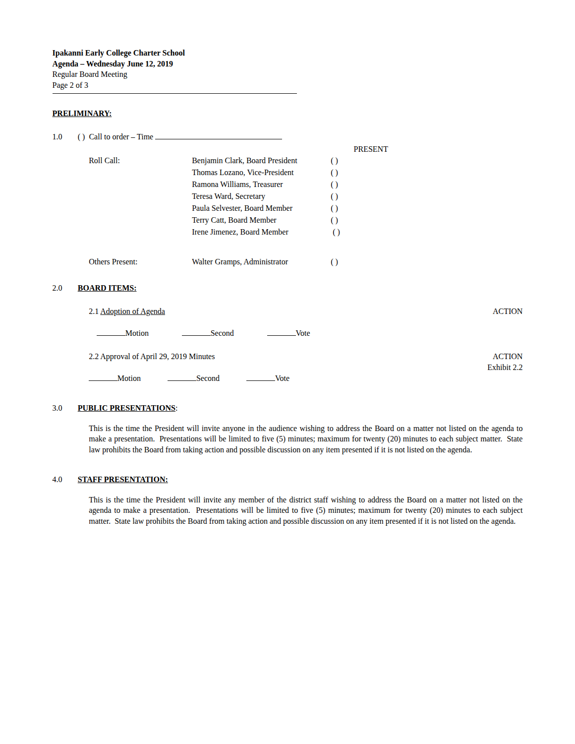Ipakanni Early College Charter School
Agenda – Wednesday June 12, 2019
Regular Board Meeting
Page 2 of 3
PRELIMINARY:
1.0( ) Call to order – Time
PRESENT
| Roll Call: | Benjamin Clark, Board President | ( ) |
| | Thomas Lozano, Vice-President | ( ) |
| | Ramona Williams, Treasurer | ( ) |
| | Teresa Ward, Secretary | ( ) |
| | Paula Selvester, Board Member | ( ) |
| | Terry Catt, Board Member | ( ) |
| | Irene Jimenez, Board Member | ( ) |
| Others Present: | Walter Gramps, Administrator | ( ) |
2.0 BOARD ITEMS:
2.1 Adoption of Agenda ACTION
Motion Second Vote
2.2 Approval of April 29, 2019 Minutes ACTIONExhibit 2.2
Motion Second Vote
3.0 PUBLIC PRESENTATIONS:
This is the time the President will invite anyone in the audience wishing to address the Board on a matter not listed on the agenda to make a presentation. Presentations will be limited to five (5) minutes; maximum for twenty (20) minutes to each subject matter. State law prohibits the Board from taking action and possible discussion on any item presented if it is not listed on the agenda.
4.0 STAFF PRESENTATION:
This is the time the President will invite any member of the district staff wishing to address the Board on a matter not listed on the agenda to make a presentation. Presentations will be limited to five (5) minutes; maximum for twenty (20) minutes to each subject matter. State law prohibits the Board from taking action and possible discussion on any item presented if it is not listed on the agenda.